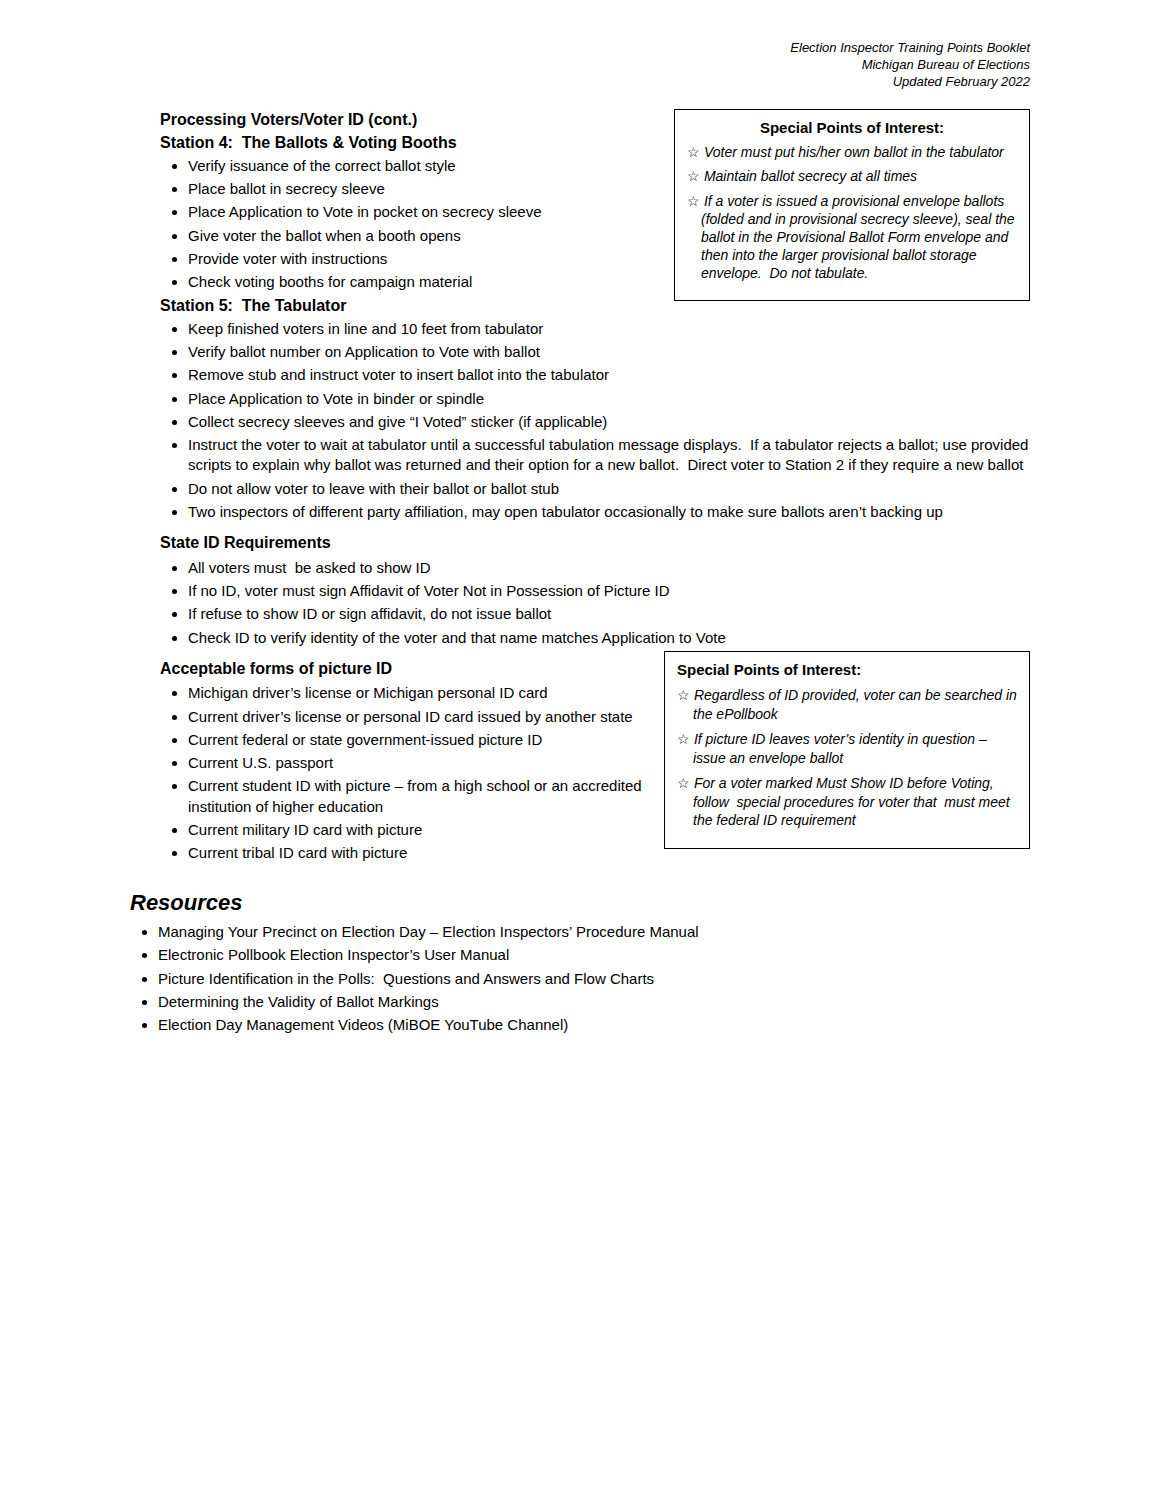Election Inspector Training Points Booklet
Michigan Bureau of Elections
Updated February 2022
Special Points of Interest:
Voter must put his/her own ballot in the tabulator
Maintain ballot secrecy at all times
If a voter is issued a provisional envelope ballots (folded and in provisional secrecy sleeve), seal the ballot in the Provisional Ballot Form envelope and then into the larger provisional ballot storage envelope. Do not tabulate.
Processing Voters/Voter ID (cont.)
Station 4: The Ballots & Voting Booths
Verify issuance of the correct ballot style
Place ballot in secrecy sleeve
Place Application to Vote in pocket on secrecy sleeve
Give voter the ballot when a booth opens
Provide voter with instructions
Check voting booths for campaign material
Station 5: The Tabulator
Keep finished voters in line and 10 feet from tabulator
Verify ballot number on Application to Vote with ballot
Remove stub and instruct voter to insert ballot into the tabulator
Place Application to Vote in binder or spindle
Collect secrecy sleeves and give “I Voted” sticker (if applicable)
Instruct the voter to wait at tabulator until a successful tabulation message displays. If a tabulator rejects a ballot; use provided scripts to explain why ballot was returned and their option for a new ballot. Direct voter to Station 2 if they require a new ballot
Do not allow voter to leave with their ballot or ballot stub
Two inspectors of different party affiliation, may open tabulator occasionally to make sure ballots aren’t backing up
State ID Requirements
All voters must be asked to show ID
If no ID, voter must sign Affidavit of Voter Not in Possession of Picture ID
If refuse to show ID or sign affidavit, do not issue ballot
Check ID to verify identity of the voter and that name matches Application to Vote
Special Points of Interest:
Regardless of ID provided, voter can be searched in the ePollbook
If picture ID leaves voter’s identity in question – issue an envelope ballot
For a voter marked Must Show ID before Voting, follow special procedures for voter that must meet the federal ID requirement
Acceptable forms of picture ID
Michigan driver’s license or Michigan personal ID card
Current driver’s license or personal ID card issued by another state
Current federal or state government-issued picture ID
Current U.S. passport
Current student ID with picture – from a high school or an accredited institution of higher education
Current military ID card with picture
Current tribal ID card with picture
Resources
Managing Your Precinct on Election Day – Election Inspectors’ Procedure Manual
Electronic Pollbook Election Inspector’s User Manual
Picture Identification in the Polls: Questions and Answers and Flow Charts
Determining the Validity of Ballot Markings
Election Day Management Videos (MiBOE YouTube Channel)